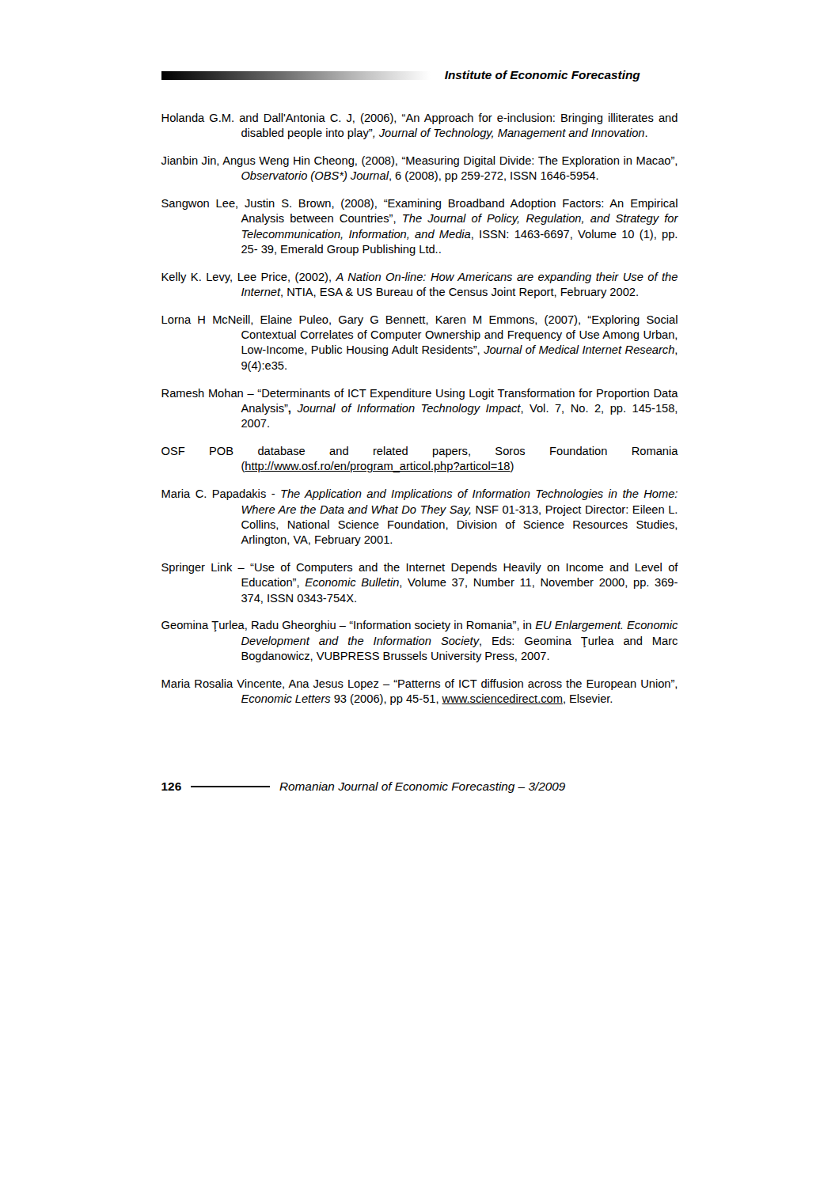Institute of Economic Forecasting
Holanda G.M. and Dall'Antonia C. J, (2006), “An Approach for e-inclusion: Bringing illiterates and disabled people into play”, Journal of Technology, Management and Innovation.
Jianbin Jin, Angus Weng Hin Cheong, (2008), “Measuring Digital Divide: The Exploration in Macao”, Observatorio (OBS*) Journal, 6 (2008), pp 259-272, ISSN 1646-5954.
Sangwon Lee, Justin S. Brown, (2008), “Examining Broadband Adoption Factors: An Empirical Analysis between Countries”, The Journal of Policy, Regulation, and Strategy for Telecommunication, Information, and Media, ISSN: 1463-6697, Volume 10 (1), pp. 25- 39, Emerald Group Publishing Ltd..
Kelly K. Levy, Lee Price, (2002), A Nation On-line: How Americans are expanding their Use of the Internet, NTIA, ESA & US Bureau of the Census Joint Report, February 2002.
Lorna H McNeill, Elaine Puleo, Gary G Bennett, Karen M Emmons, (2007), “Exploring Social Contextual Correlates of Computer Ownership and Frequency of Use Among Urban, Low-Income, Public Housing Adult Residents”, Journal of Medical Internet Research, 9(4):e35.
Ramesh Mohan – “Determinants of ICT Expenditure Using Logit Transformation for Proportion Data Analysis”, Journal of Information Technology Impact, Vol. 7, No. 2, pp. 145-158, 2007.
OSF POB database and related papers, Soros Foundation Romania (http://www.osf.ro/en/program_articol.php?articol=18)
Maria C. Papadakis - The Application and Implications of Information Technologies in the Home: Where Are the Data and What Do They Say, NSF 01-313, Project Director: Eileen L. Collins, National Science Foundation, Division of Science Resources Studies, Arlington, VA, February 2001.
Springer Link – “Use of Computers and the Internet Depends Heavily on Income and Level of Education”, Economic Bulletin, Volume 37, Number 11, November 2000, pp. 369-374, ISSN 0343-754X.
Geomina Ţurlea, Radu Gheorghiu – “Information society in Romania”, in EU Enlargement. Economic Development and the Information Society, Eds: Geomina Ţurlea and Marc Bogdanowicz, VUBPRESS Brussels University Press, 2007.
Maria Rosalia Vincente, Ana Jesus Lopez – “Patterns of ICT diffusion across the European Union”, Economic Letters 93 (2006), pp 45-51, www.sciencedirect.com, Elsevier.
126
Romanian Journal of Economic Forecasting – 3/2009